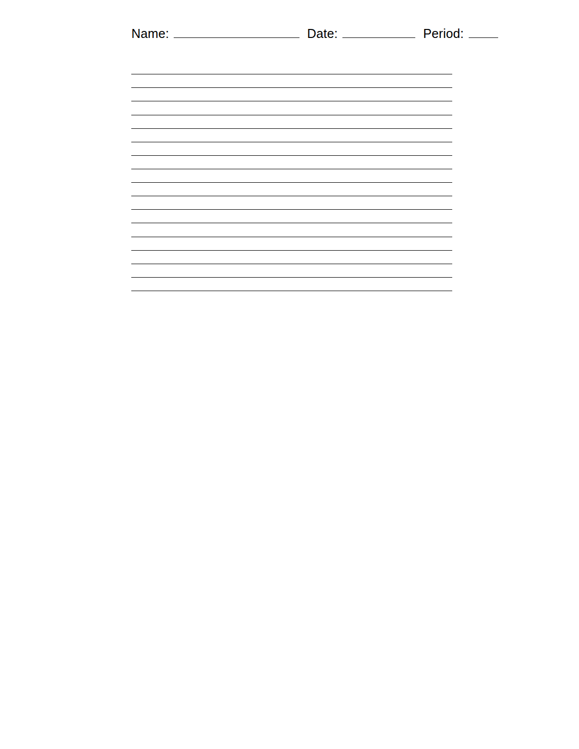Name: Date: Period: